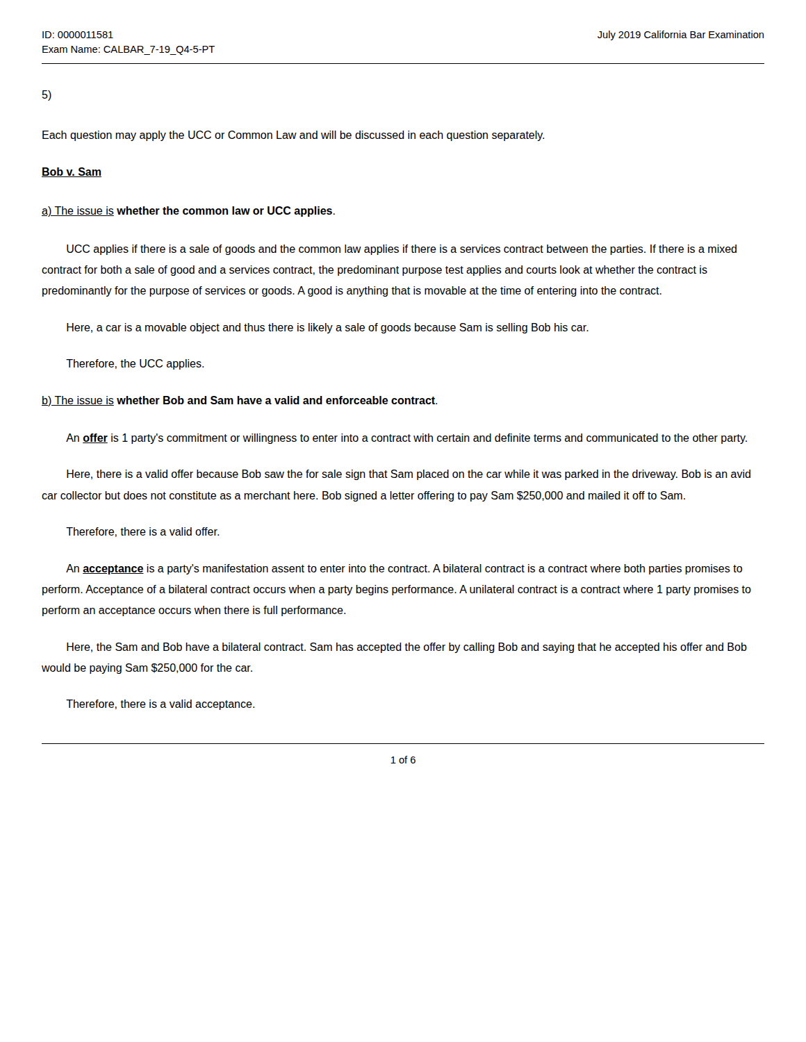ID: 0000011581
Exam Name: CALBAR_7-19_Q4-5-PT
July 2019 California Bar Examination
5)
Each question may apply the UCC or Common Law and will be discussed in each question separately.
Bob v. Sam
a) The issue is whether the common law or UCC applies.
UCC applies if there is a sale of goods and the common law applies if there is a services contract between the parties. If there is a mixed contract for both a sale of good and a services contract, the predominant purpose test applies and courts look at whether the contract is predominantly for the purpose of services or goods. A good is anything that is movable at the time of entering into the contract.
Here, a car is a movable object and thus there is likely a sale of goods because Sam is selling Bob his car.
Therefore, the UCC applies.
b) The issue is whether Bob and Sam have a valid and enforceable contract.
An offer is 1 party's commitment or willingness to enter into a contract with certain and definite terms and communicated to the other party.
Here, there is a valid offer because Bob saw the for sale sign that Sam placed on the car while it was parked in the driveway. Bob is an avid car collector but does not constitute as a merchant here. Bob signed a letter offering to pay Sam $250,000 and mailed it off to Sam.
Therefore, there is a valid offer.
An acceptance is a party's manifestation assent to enter into the contract. A bilateral contract is a contract where both parties promises to perform. Acceptance of a bilateral contract occurs when a party begins performance. A unilateral contract is a contract where 1 party promises to perform an acceptance occurs when there is full performance.
Here, the Sam and Bob have a bilateral contract. Sam has accepted the offer by calling Bob and saying that he accepted his offer and Bob would be paying Sam $250,000 for the car.
Therefore, there is a valid acceptance.
1 of 6